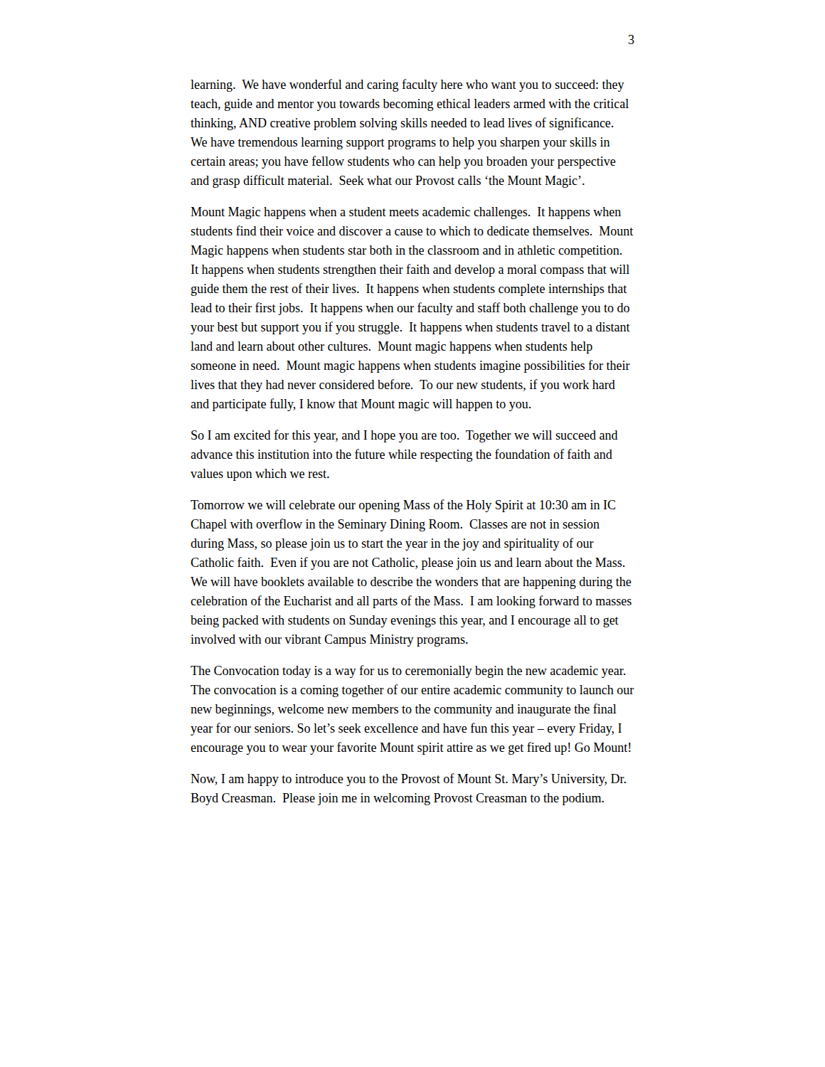3
learning. We have wonderful and caring faculty here who want you to succeed: they teach, guide and mentor you towards becoming ethical leaders armed with the critical thinking, AND creative problem solving skills needed to lead lives of significance. We have tremendous learning support programs to help you sharpen your skills in certain areas; you have fellow students who can help you broaden your perspective and grasp difficult material. Seek what our Provost calls ‘the Mount Magic’.
Mount Magic happens when a student meets academic challenges. It happens when students find their voice and discover a cause to which to dedicate themselves. Mount Magic happens when students star both in the classroom and in athletic competition. It happens when students strengthen their faith and develop a moral compass that will guide them the rest of their lives. It happens when students complete internships that lead to their first jobs. It happens when our faculty and staff both challenge you to do your best but support you if you struggle. It happens when students travel to a distant land and learn about other cultures. Mount magic happens when students help someone in need. Mount magic happens when students imagine possibilities for their lives that they had never considered before. To our new students, if you work hard and participate fully, I know that Mount magic will happen to you.
So I am excited for this year, and I hope you are too. Together we will succeed and advance this institution into the future while respecting the foundation of faith and values upon which we rest.
Tomorrow we will celebrate our opening Mass of the Holy Spirit at 10:30 am in IC Chapel with overflow in the Seminary Dining Room. Classes are not in session during Mass, so please join us to start the year in the joy and spirituality of our Catholic faith. Even if you are not Catholic, please join us and learn about the Mass. We will have booklets available to describe the wonders that are happening during the celebration of the Eucharist and all parts of the Mass. I am looking forward to masses being packed with students on Sunday evenings this year, and I encourage all to get involved with our vibrant Campus Ministry programs.
The Convocation today is a way for us to ceremonially begin the new academic year. The convocation is a coming together of our entire academic community to launch our new beginnings, welcome new members to the community and inaugurate the final year for our seniors. So let’s seek excellence and have fun this year – every Friday, I encourage you to wear your favorite Mount spirit attire as we get fired up! Go Mount!
Now, I am happy to introduce you to the Provost of Mount St. Mary’s University, Dr. Boyd Creasman. Please join me in welcoming Provost Creasman to the podium.